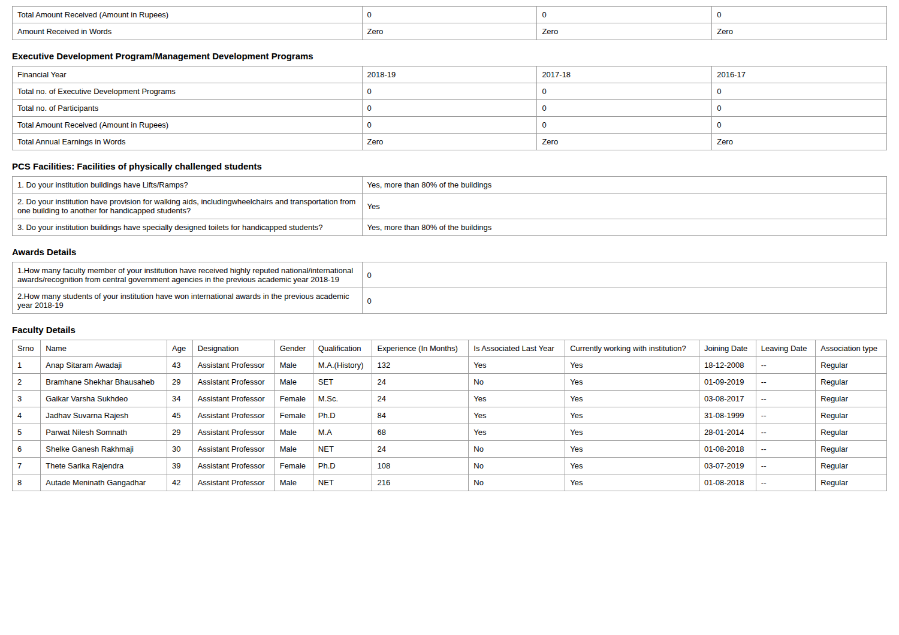| Total Amount Received (Amount in Rupees) | 0 | 0 | 0 |
| Amount Received in Words | Zero | Zero | Zero |
Executive Development Program/Management Development Programs
| Financial Year | 2018-19 | 2017-18 | 2016-17 |
| --- | --- | --- | --- |
| Total no. of Executive Development Programs | 0 | 0 | 0 |
| Total no. of Participants | 0 | 0 | 0 |
| Total Amount Received (Amount in Rupees) | 0 | 0 | 0 |
| Total Annual Earnings in Words | Zero | Zero | Zero |
PCS Facilities: Facilities of physically challenged students
| 1. Do your institution buildings have Lifts/Ramps? | Yes, more than 80% of the buildings |
| 2. Do your institution have provision for walking aids, includingwheelchairs and transportation from one building to another for handicapped students? | Yes |
| 3. Do your institution buildings have specially designed toilets for handicapped students? | Yes, more than 80% of the buildings |
Awards Details
| 1.How many faculty member of your institution have received highly reputed national/international awards/recognition from central government agencies in the previous academic year 2018-19 | 0 |
| 2.How many students of your institution have won international awards in the previous academic year 2018-19 | 0 |
Faculty Details
| Srno | Name | Age | Designation | Gender | Qualification | Experience (In Months) | Is Associated Last Year | Currently working with institution? | Joining Date | Leaving Date | Association type |
| --- | --- | --- | --- | --- | --- | --- | --- | --- | --- | --- | --- |
| 1 | Anap Sitaram Awadaji | 43 | Assistant Professor | Male | M.A.(History) | 132 | Yes | Yes | 18-12-2008 | -- | Regular |
| 2 | Bramhane Shekhar Bhausaheb | 29 | Assistant Professor | Male | SET | 24 | No | Yes | 01-09-2019 | -- | Regular |
| 3 | Gaikar Varsha Sukhdeo | 34 | Assistant Professor | Female | M.Sc. | 24 | Yes | Yes | 03-08-2017 | -- | Regular |
| 4 | Jadhav Suvarna Rajesh | 45 | Assistant Professor | Female | Ph.D | 84 | Yes | Yes | 31-08-1999 | -- | Regular |
| 5 | Parwat Nilesh Somnath | 29 | Assistant Professor | Male | M.A | 68 | Yes | Yes | 28-01-2014 | -- | Regular |
| 6 | Shelke Ganesh Rakhmaji | 30 | Assistant Professor | Male | NET | 24 | No | Yes | 01-08-2018 | -- | Regular |
| 7 | Thete Sarika Rajendra | 39 | Assistant Professor | Female | Ph.D | 108 | No | Yes | 03-07-2019 | -- | Regular |
| 8 | Autade Meninath Gangadhar | 42 | Assistant Professor | Male | NET | 216 | No | Yes | 01-08-2018 | -- | Regular |